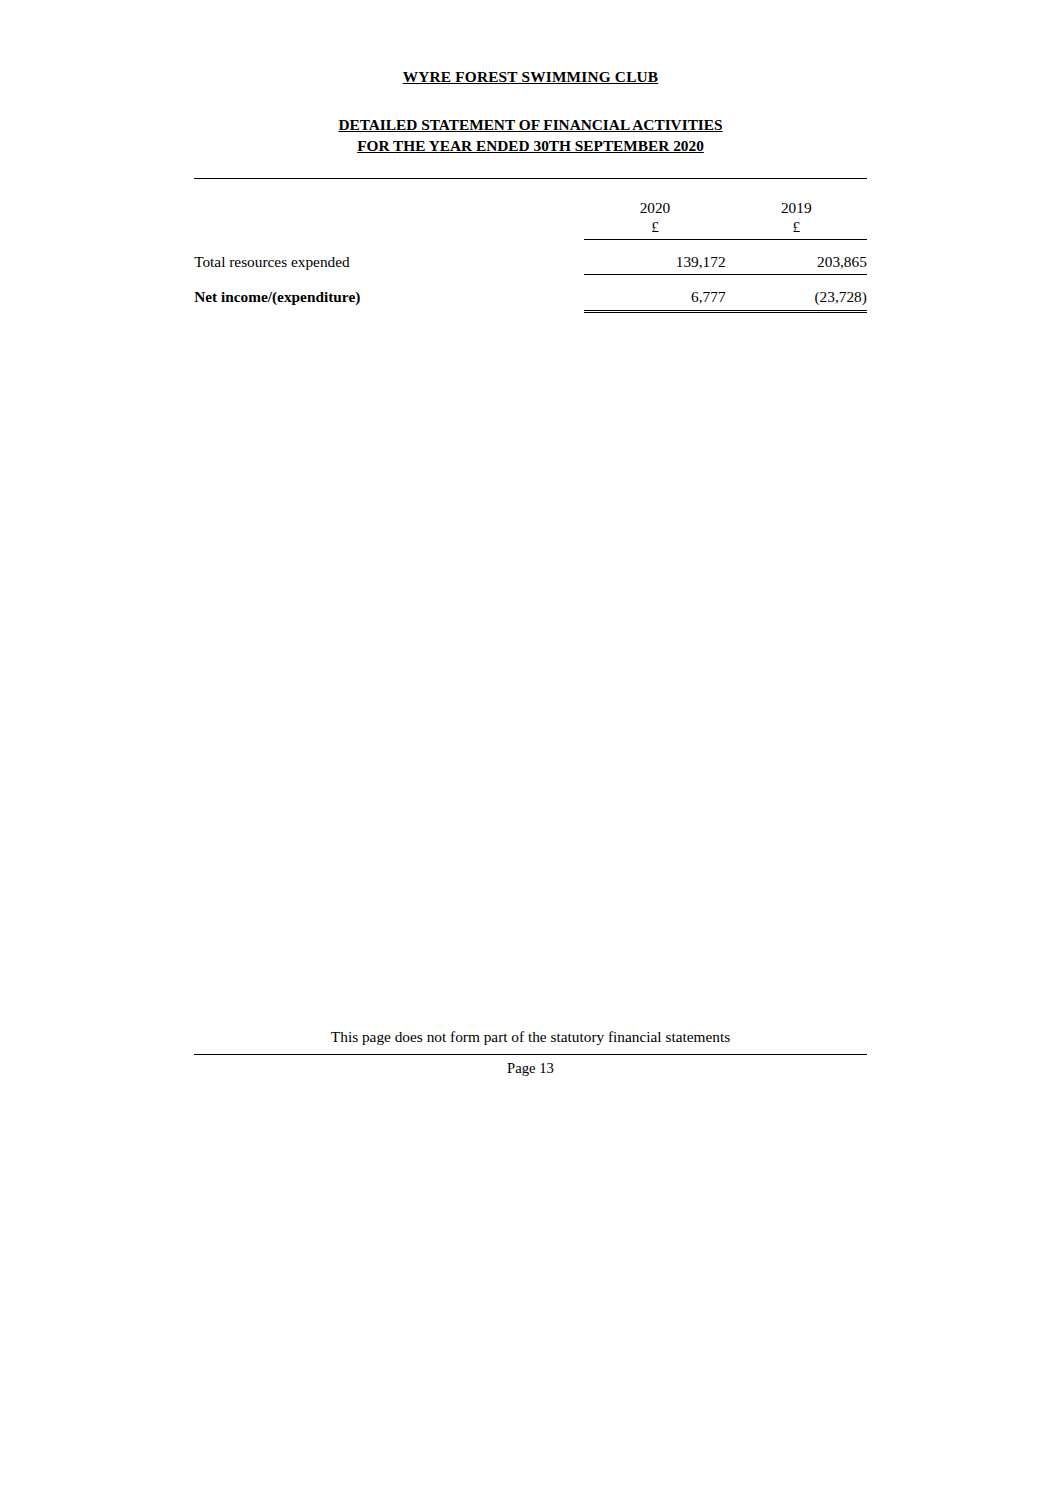WYRE FOREST SWIMMING CLUB
DETAILED STATEMENT OF FINANCIAL ACTIVITIES
FOR THE YEAR ENDED 30TH SEPTEMBER 2020
| | 2020 £ | 2019 £ |
| Total resources expended | 139,172 | 203,865 |
| Net income/(expenditure) | 6,777 | (23,728) |
This page does not form part of the statutory financial statements
Page 13